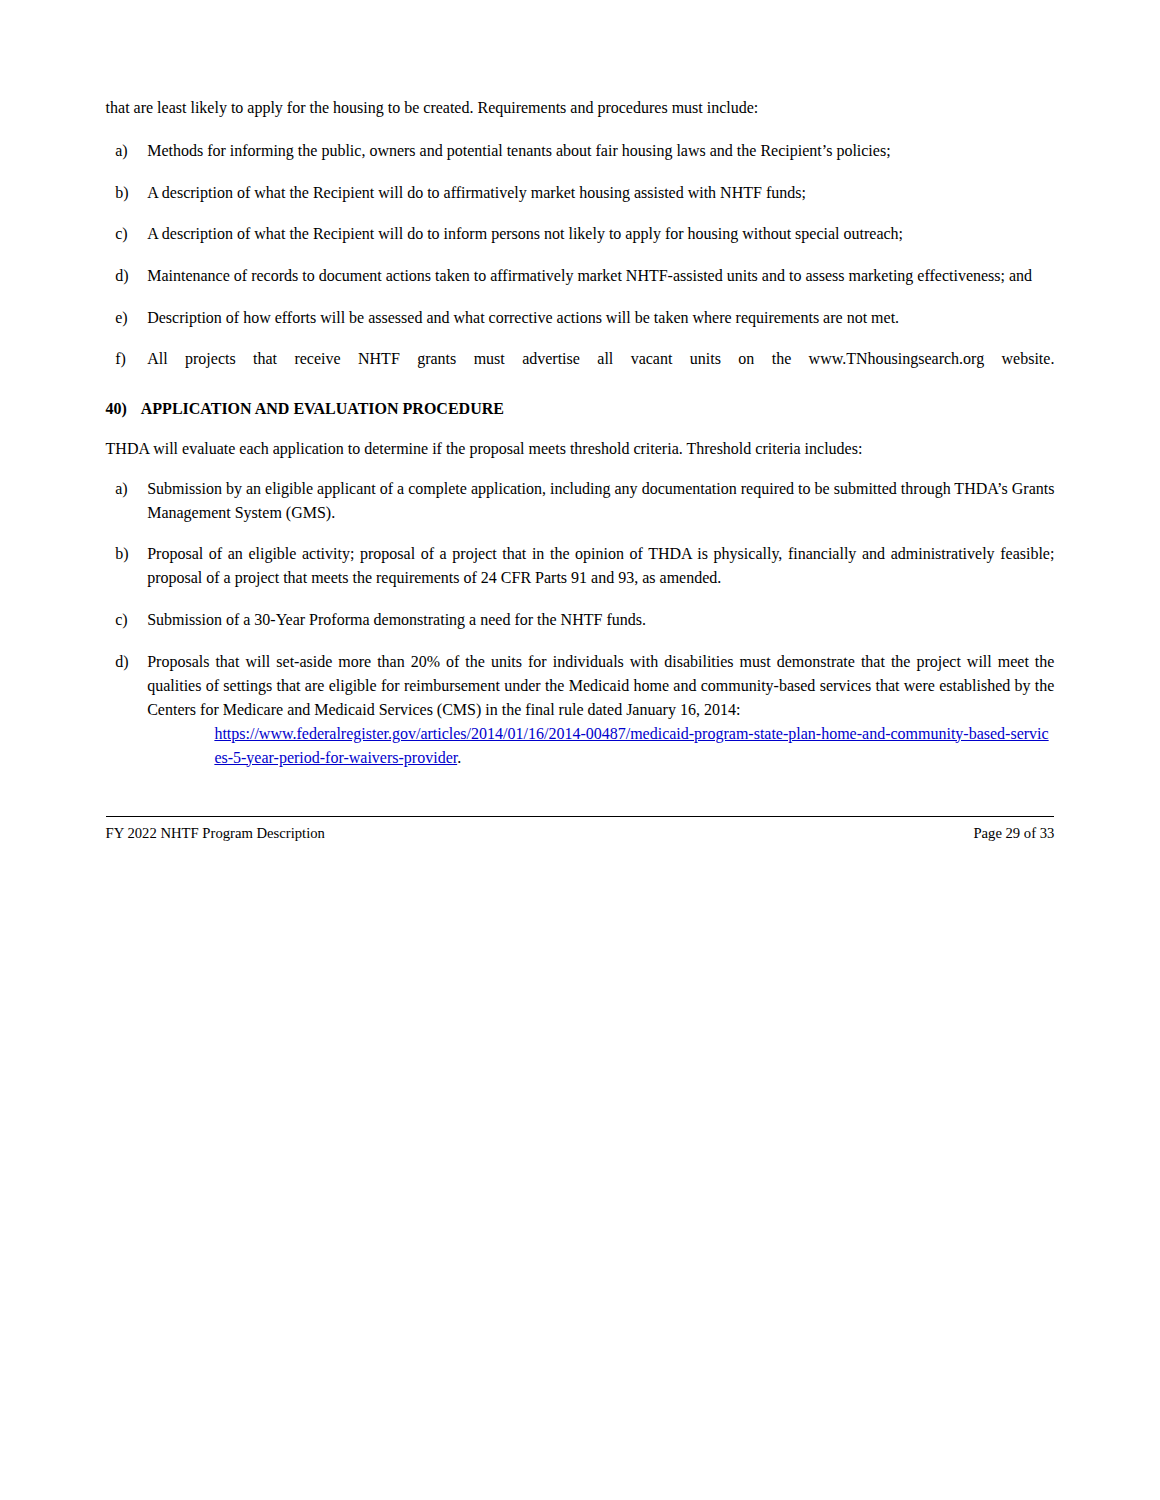that are least likely to apply for the housing to be created. Requirements and procedures must include:
a) Methods for informing the public, owners and potential tenants about fair housing laws and the Recipient’s policies;
b) A description of what the Recipient will do to affirmatively market housing assisted with NHTF funds;
c) A description of what the Recipient will do to inform persons not likely to apply for housing without special outreach;
d) Maintenance of records to document actions taken to affirmatively market NHTF-assisted units and to assess marketing effectiveness; and
e) Description of how efforts will be assessed and what corrective actions will be taken where requirements are not met.
f) All projects that receive NHTF grants must advertise all vacant units on the www.TNhousingsearch.org website.
40) APPLICATION AND EVALUATION PROCEDURE
THDA will evaluate each application to determine if the proposal meets threshold criteria. Threshold criteria includes:
a) Submission by an eligible applicant of a complete application, including any documentation required to be submitted through THDA’s Grants Management System (GMS).
b) Proposal of an eligible activity; proposal of a project that in the opinion of THDA is physically, financially and administratively feasible; proposal of a project that meets the requirements of 24 CFR Parts 91 and 93, as amended.
c) Submission of a 30-Year Proforma demonstrating a need for the NHTF funds.
d) Proposals that will set-aside more than 20% of the units for individuals with disabilities must demonstrate that the project will meet the qualities of settings that are eligible for reimbursement under the Medicaid home and community-based services that were established by the Centers for Medicare and Medicaid Services (CMS) in the final rule dated January 16, 2014:
https://www.federalregister.gov/articles/2014/01/16/2014-00487/medicaid-program-state-plan-home-and-community-based-services-5-year-period-for-waivers-provider.
FY 2022 NHTF Program Description Page 29 of 33